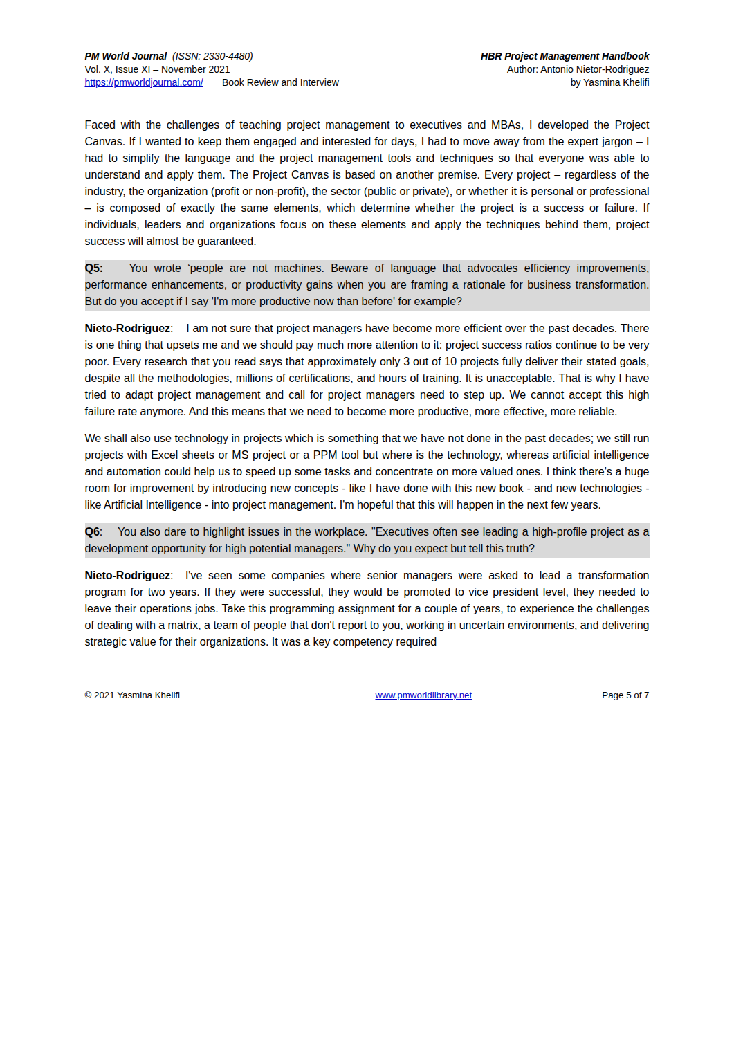| PM World Journal (ISSN: 2330-4480) | HBR Project Management Handbook |
| Vol. X, Issue XI – November 2021 | Author: Antonio Nietor-Rodriguez |
| https://pmworldjournal.com/ Book Review and Interview | by Yasmina Khelifi |
Faced with the challenges of teaching project management to executives and MBAs, I developed the Project Canvas. If I wanted to keep them engaged and interested for days, I had to move away from the expert jargon – I had to simplify the language and the project management tools and techniques so that everyone was able to understand and apply them. The Project Canvas is based on another premise. Every project – regardless of the industry, the organization (profit or non-profit), the sector (public or private), or whether it is personal or professional – is composed of exactly the same elements, which determine whether the project is a success or failure. If individuals, leaders and organizations focus on these elements and apply the techniques behind them, project success will almost be guaranteed.
Q5: You wrote ‘people are not machines. Beware of language that advocates efficiency improvements, performance enhancements, or productivity gains when you are framing a rationale for business transformation. But do you accept if I say 'I'm more productive now than before' for example?
Nieto-Rodriguez: I am not sure that project managers have become more efficient over the past decades. There is one thing that upsets me and we should pay much more attention to it: project success ratios continue to be very poor. Every research that you read says that approximately only 3 out of 10 projects fully deliver their stated goals, despite all the methodologies, millions of certifications, and hours of training. It is unacceptable. That is why I have tried to adapt project management and call for project managers need to step up. We cannot accept this high failure rate anymore. And this means that we need to become more productive, more effective, more reliable.
We shall also use technology in projects which is something that we have not done in the past decades; we still run projects with Excel sheets or MS project or a PPM tool but where is the technology, whereas artificial intelligence and automation could help us to speed up some tasks and concentrate on more valued ones. I think there's a huge room for improvement by introducing new concepts - like I have done with this new book - and new technologies - like Artificial Intelligence - into project management. I'm hopeful that this will happen in the next few years.
Q6: You also dare to highlight issues in the workplace. "Executives often see leading a high-profile project as a development opportunity for high potential managers." Why do you expect but tell this truth?
Nieto-Rodriguez: I've seen some companies where senior managers were asked to lead a transformation program for two years. If they were successful, they would be promoted to vice president level, they needed to leave their operations jobs. Take this programming assignment for a couple of years, to experience the challenges of dealing with a matrix, a team of people that don't report to you, working in uncertain environments, and delivering strategic value for their organizations. It was a key competency required
| © 2021 Yasmina Khelifi | www.pmworldlibrary.net | Page 5 of 7 |